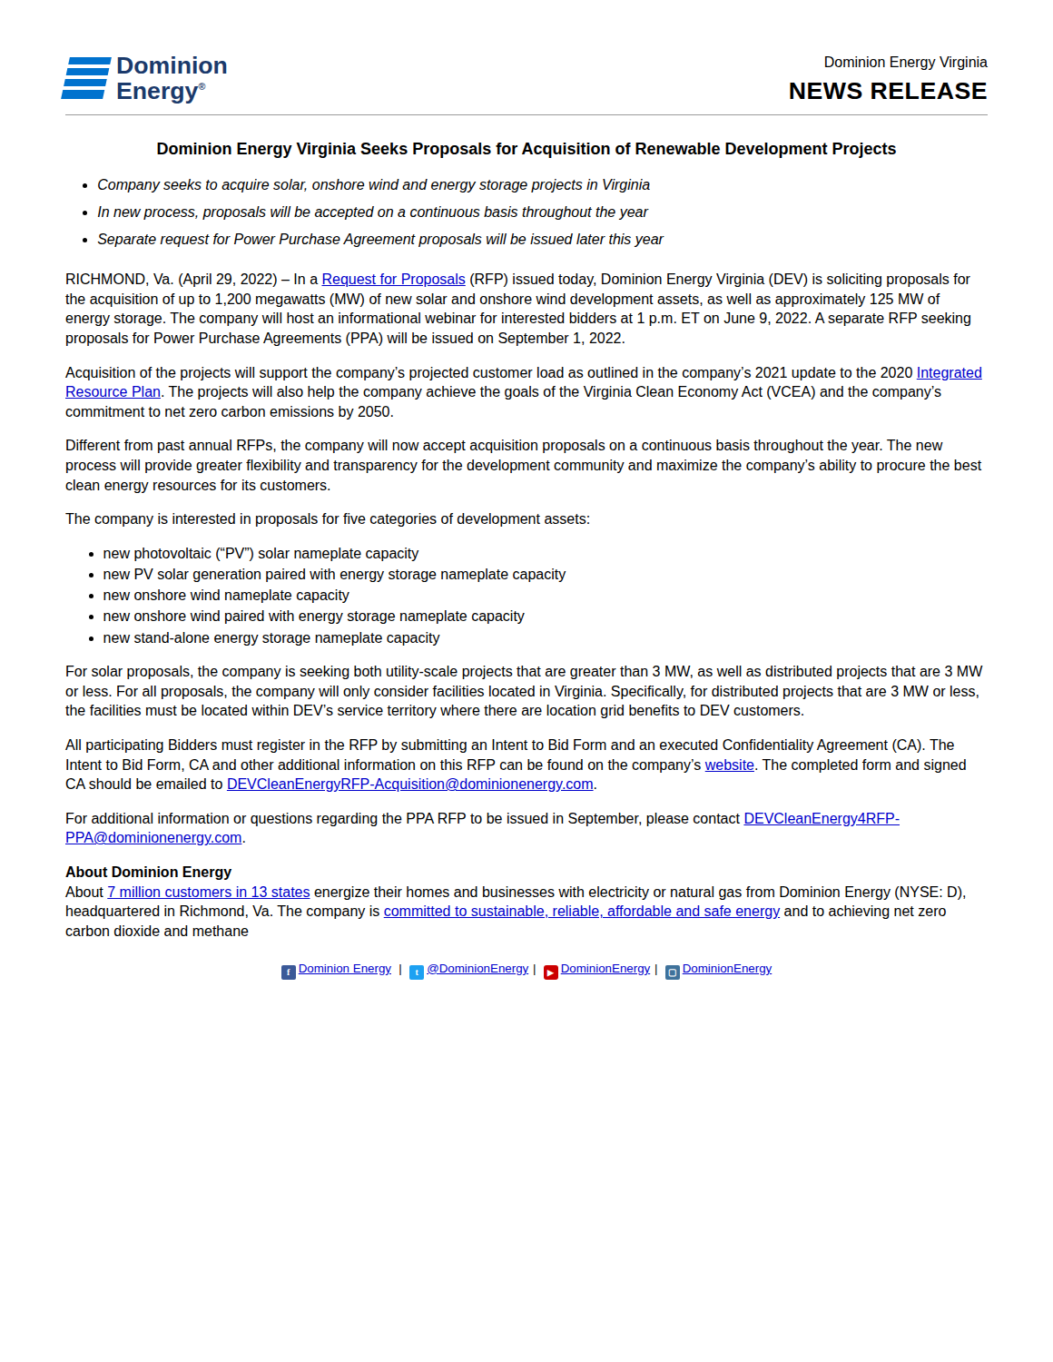Dominion
Energy®
Dominion Energy Virginia
NEWS RELEASE
Dominion Energy Virginia Seeks Proposals for Acquisition of Renewable Development Projects
Company seeks to acquire solar, onshore wind and energy storage projects in Virginia
In new process, proposals will be accepted on a continuous basis throughout the year
Separate request for Power Purchase Agreement proposals will be issued later this year
RICHMOND, Va. (April 29, 2022) – In a Request for Proposals (RFP) issued today, Dominion Energy Virginia (DEV) is soliciting proposals for the acquisition of up to 1,200 megawatts (MW) of new solar and onshore wind development assets, as well as approximately 125 MW of energy storage. The company will host an informational webinar for interested bidders at 1 p.m. ET on June 9, 2022. A separate RFP seeking proposals for Power Purchase Agreements (PPA) will be issued on September 1, 2022.
Acquisition of the projects will support the company’s projected customer load as outlined in the company’s 2021 update to the 2020 Integrated Resource Plan. The projects will also help the company achieve the goals of the Virginia Clean Economy Act (VCEA) and the company’s commitment to net zero carbon emissions by 2050.
Different from past annual RFPs, the company will now accept acquisition proposals on a continuous basis throughout the year. The new process will provide greater flexibility and transparency for the development community and maximize the company’s ability to procure the best clean energy resources for its customers.
The company is interested in proposals for five categories of development assets:
new photovoltaic (“PV”) solar nameplate capacity
new PV solar generation paired with energy storage nameplate capacity
new onshore wind nameplate capacity
new onshore wind paired with energy storage nameplate capacity
new stand-alone energy storage nameplate capacity
For solar proposals, the company is seeking both utility-scale projects that are greater than 3 MW, as well as distributed projects that are 3 MW or less. For all proposals, the company will only consider facilities located in Virginia. Specifically, for distributed projects that are 3 MW or less, the facilities must be located within DEV’s service territory where there are location grid benefits to DEV customers.
All participating Bidders must register in the RFP by submitting an Intent to Bid Form and an executed Confidentiality Agreement (CA). The Intent to Bid Form, CA and other additional information on this RFP can be found on the company’s website. The completed form and signed CA should be emailed to DEVCleanEnergyRFP-Acquisition@dominionenergy.com.
For additional information or questions regarding the PPA RFP to be issued in September, please contact DEVCleanEnergy4RFP-PPA@dominionenergy.com.
About Dominion Energy
About 7 million customers in 13 states energize their homes and businesses with electricity or natural gas from Dominion Energy (NYSE: D), headquartered in Richmond, Va. The company is committed to sustainable, reliable, affordable and safe energy and to achieving net zero carbon dioxide and methane
fDominion Energy | t@DominionEnergy| ▶DominionEnergy| ▢DominionEnergy